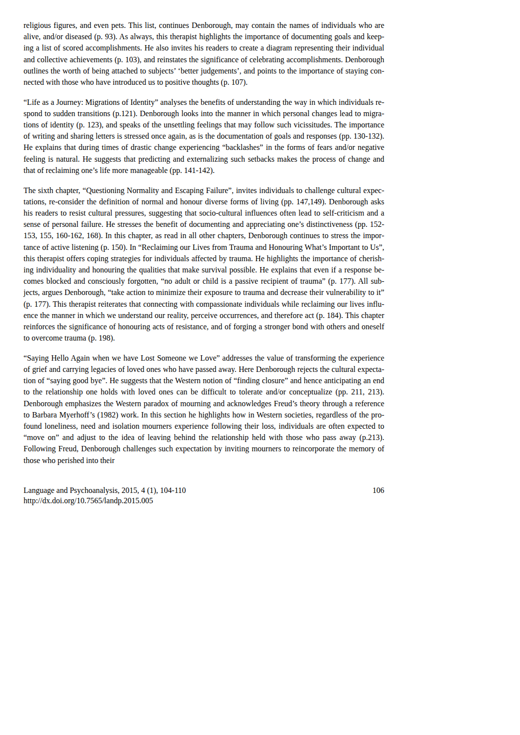religious figures, and even pets. This list, continues Denborough, may contain the names of individuals who are alive, and/or diseased (p. 93). As always, this therapist highlights the importance of documenting goals and keeping a list of scored accomplishments. He also invites his readers to create a diagram representing their individual and collective achievements (p. 103), and reinstates the significance of celebrating accomplishments. Denborough outlines the worth of being attached to subjects’ ‘better judgements’, and points to the importance of staying connected with those who have introduced us to positive thoughts (p. 107).
“Life as a Journey: Migrations of Identity” analyses the benefits of understanding the way in which individuals respond to sudden transitions (p.121). Denborough looks into the manner in which personal changes lead to migrations of identity (p. 123), and speaks of the unsettling feelings that may follow such vicissitudes. The importance of writing and sharing letters is stressed once again, as is the documentation of goals and responses (pp. 130-132). He explains that during times of drastic change experiencing “backlashes” in the forms of fears and/or negative feeling is natural. He suggests that predicting and externalizing such setbacks makes the process of change and that of reclaiming one’s life more manageable (pp. 141-142).
The sixth chapter, “Questioning Normality and Escaping Failure”, invites individuals to challenge cultural expectations, re-consider the definition of normal and honour diverse forms of living (pp. 147,149). Denborough asks his readers to resist cultural pressures, suggesting that socio-cultural influences often lead to self-criticism and a sense of personal failure. He stresses the benefit of documenting and appreciating one’s distinctiveness (pp. 152-153, 155, 160-162, 168). In this chapter, as read in all other chapters, Denborough continues to stress the importance of active listening (p. 150). In “Reclaiming our Lives from Trauma and Honouring What’s Important to Us”, this therapist offers coping strategies for individuals affected by trauma. He highlights the importance of cherishing individuality and honouring the qualities that make survival possible. He explains that even if a response becomes blocked and consciously forgotten, “no adult or child is a passive recipient of trauma” (p. 177). All subjects, argues Denborough, “take action to minimize their exposure to trauma and decrease their vulnerability to it” (p. 177). This therapist reiterates that connecting with compassionate individuals while reclaiming our lives influence the manner in which we understand our reality, perceive occurrences, and therefore act (p. 184). This chapter reinforces the significance of honouring acts of resistance, and of forging a stronger bond with others and oneself to overcome trauma (p. 198).
“Saying Hello Again when we have Lost Someone we Love” addresses the value of transforming the experience of grief and carrying legacies of loved ones who have passed away. Here Denborough rejects the cultural expectation of “saying good bye”. He suggests that the Western notion of “finding closure” and hence anticipating an end to the relationship one holds with loved ones can be difficult to tolerate and/or conceptualize (pp. 211, 213). Denborough emphasizes the Western paradox of mourning and acknowledges Freud’s theory through a reference to Barbara Myerhoff’s (1982) work. In this section he highlights how in Western societies, regardless of the profound loneliness, need and isolation mourners experience following their loss, individuals are often expected to “move on” and adjust to the idea of leaving behind the relationship held with those who pass away (p.213). Following Freud, Denborough challenges such expectation by inviting mourners to reincorporate the memory of those who perished into their
Language and Psychoanalysis, 2015, 4 (1), 104-110
http://dx.doi.org/10.7565/landp.2015.005
106